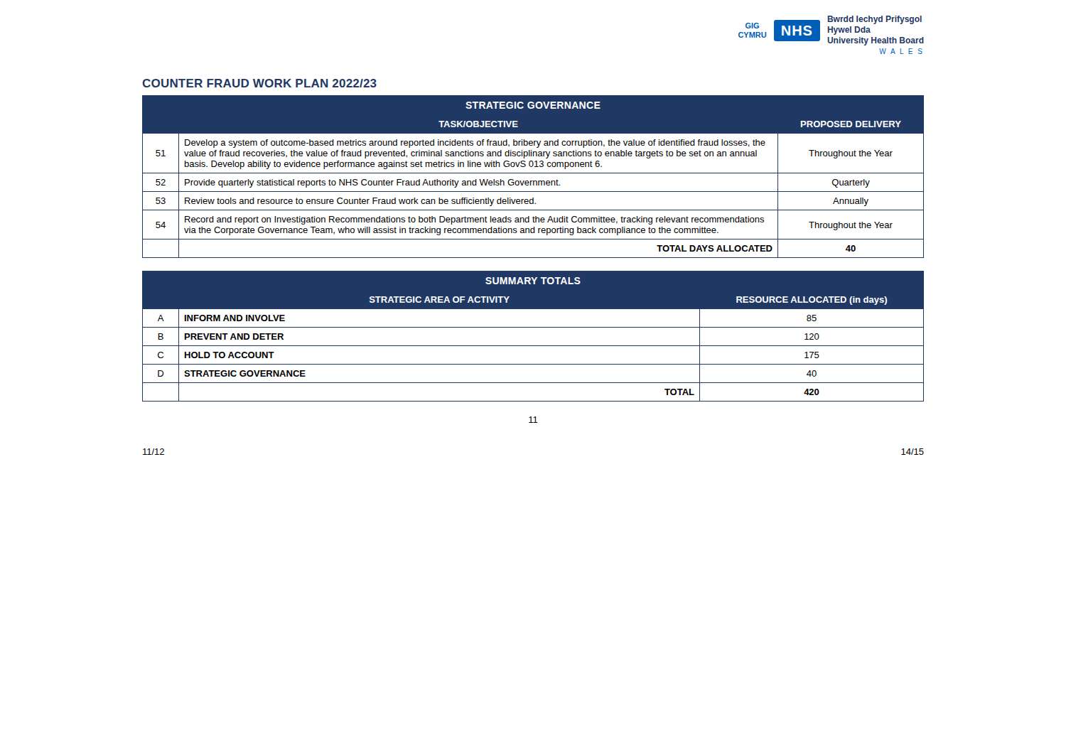GIG
CYMRU
NHS
Bwrdd Iechyd Prifysgol Hywel Dda University Health Board
W A L E S
COUNTER FRAUD WORK PLAN 2022/23
| STRATEGIC GOVERNANCE |
| --- |
| | TASK/OBJECTIVE | PROPOSED DELIVERY |
| 51 | Develop a system of outcome-based metrics around reported incidents of fraud, bribery and corruption, the value of identified fraud losses, the value of fraud recoveries, the value of fraud prevented, criminal sanctions and disciplinary sanctions to enable targets to be set on an annual basis. Develop ability to evidence performance against set metrics in line with GovS 013 component 6. | Throughout the Year |
| 52 | Provide quarterly statistical reports to NHS Counter Fraud Authority and Welsh Government. | Quarterly |
| 53 | Review tools and resource to ensure Counter Fraud work can be sufficiently delivered. | Annually |
| 54 | Record and report on Investigation Recommendations to both Department leads and the Audit Committee, tracking relevant recommendations via the Corporate Governance Team, who will assist in tracking recommendations and reporting back compliance to the committee. | Throughout the Year |
| | TOTAL DAYS ALLOCATED | 40 |
| SUMMARY TOTALS |
| --- |
| | STRATEGIC AREA OF ACTIVITY | RESOURCE ALLOCATED (in days) |
| A | INFORM AND INVOLVE | 85 |
| B | PREVENT AND DETER | 120 |
| C | HOLD TO ACCOUNT | 175 |
| D | STRATEGIC GOVERNANCE | 40 |
| | TOTAL | 420 |
11
11/12
14/15